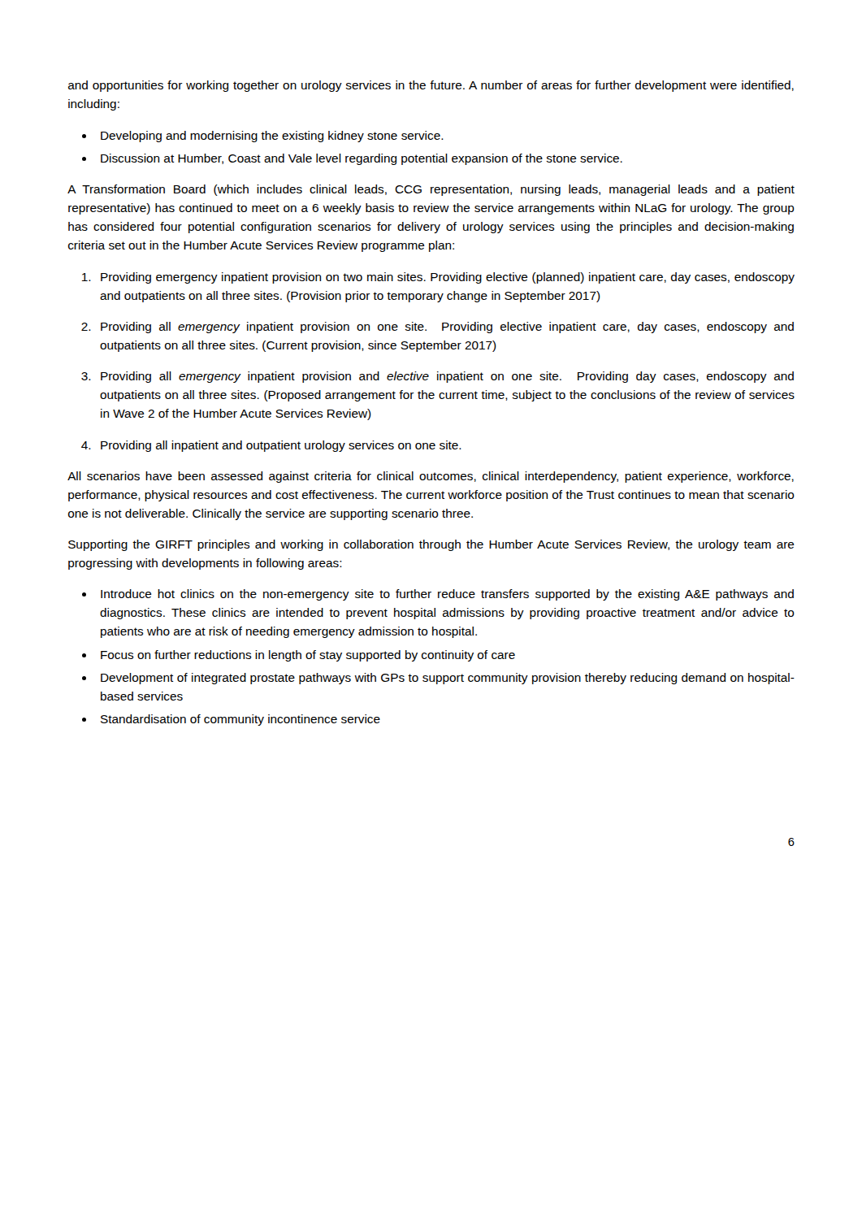and opportunities for working together on urology services in the future. A number of areas for further development were identified, including:
Developing and modernising the existing kidney stone service.
Discussion at Humber, Coast and Vale level regarding potential expansion of the stone service.
A Transformation Board (which includes clinical leads, CCG representation, nursing leads, managerial leads and a patient representative) has continued to meet on a 6 weekly basis to review the service arrangements within NLaG for urology. The group has considered four potential configuration scenarios for delivery of urology services using the principles and decision-making criteria set out in the Humber Acute Services Review programme plan:
Providing emergency inpatient provision on two main sites. Providing elective (planned) inpatient care, day cases, endoscopy and outpatients on all three sites. (Provision prior to temporary change in September 2017)
Providing all emergency inpatient provision on one site. Providing elective inpatient care, day cases, endoscopy and outpatients on all three sites. (Current provision, since September 2017)
Providing all emergency inpatient provision and elective inpatient on one site. Providing day cases, endoscopy and outpatients on all three sites. (Proposed arrangement for the current time, subject to the conclusions of the review of services in Wave 2 of the Humber Acute Services Review)
Providing all inpatient and outpatient urology services on one site.
All scenarios have been assessed against criteria for clinical outcomes, clinical interdependency, patient experience, workforce, performance, physical resources and cost effectiveness. The current workforce position of the Trust continues to mean that scenario one is not deliverable. Clinically the service are supporting scenario three.
Supporting the GIRFT principles and working in collaboration through the Humber Acute Services Review, the urology team are progressing with developments in following areas:
Introduce hot clinics on the non-emergency site to further reduce transfers supported by the existing A&E pathways and diagnostics. These clinics are intended to prevent hospital admissions by providing proactive treatment and/or advice to patients who are at risk of needing emergency admission to hospital.
Focus on further reductions in length of stay supported by continuity of care
Development of integrated prostate pathways with GPs to support community provision thereby reducing demand on hospital-based services
Standardisation of community incontinence service
6